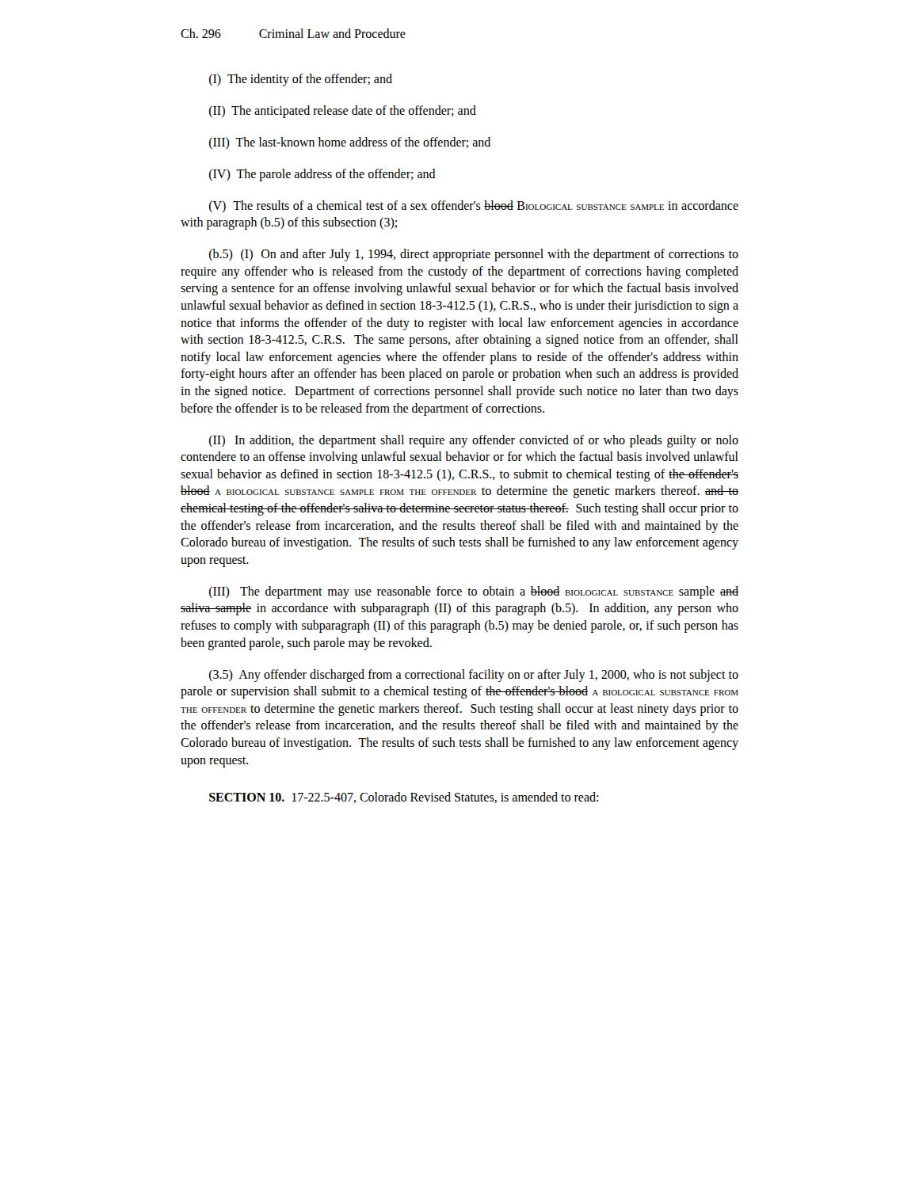Ch. 296 Criminal Law and Procedure
(I) The identity of the offender; and
(II) The anticipated release date of the offender; and
(III) The last-known home address of the offender; and
(IV) The parole address of the offender; and
(V) The results of a chemical test of a sex offender's blood Biological substance sample in accordance with paragraph (b.5) of this subsection (3);
(b.5) (I) On and after July 1, 1994, direct appropriate personnel with the department of corrections to require any offender who is released from the custody of the department of corrections having completed serving a sentence for an offense involving unlawful sexual behavior or for which the factual basis involved unlawful sexual behavior as defined in section 18-3-412.5 (1), C.R.S., who is under their jurisdiction to sign a notice that informs the offender of the duty to register with local law enforcement agencies in accordance with section 18-3-412.5, C.R.S. The same persons, after obtaining a signed notice from an offender, shall notify local law enforcement agencies where the offender plans to reside of the offender's address within forty-eight hours after an offender has been placed on parole or probation when such an address is provided in the signed notice. Department of corrections personnel shall provide such notice no later than two days before the offender is to be released from the department of corrections.
(II) In addition, the department shall require any offender convicted of or who pleads guilty or nolo contendere to an offense involving unlawful sexual behavior or for which the factual basis involved unlawful sexual behavior as defined in section 18-3-412.5 (1), C.R.S., to submit to chemical testing of the offender's blood a biological substance sample from the offender to determine the genetic markers thereof. and to chemical testing of the offender's saliva to determine secretor status thereof. Such testing shall occur prior to the offender's release from incarceration, and the results thereof shall be filed with and maintained by the Colorado bureau of investigation. The results of such tests shall be furnished to any law enforcement agency upon request.
(III) The department may use reasonable force to obtain a blood biological substance sample and saliva sample in accordance with subparagraph (II) of this paragraph (b.5). In addition, any person who refuses to comply with subparagraph (II) of this paragraph (b.5) may be denied parole, or, if such person has been granted parole, such parole may be revoked.
(3.5) Any offender discharged from a correctional facility on or after July 1, 2000, who is not subject to parole or supervision shall submit to a chemical testing of the offender's blood a biological substance from the offender to determine the genetic markers thereof. Such testing shall occur at least ninety days prior to the offender's release from incarceration, and the results thereof shall be filed with and maintained by the Colorado bureau of investigation. The results of such tests shall be furnished to any law enforcement agency upon request.
SECTION 10. 17-22.5-407, Colorado Revised Statutes, is amended to read: